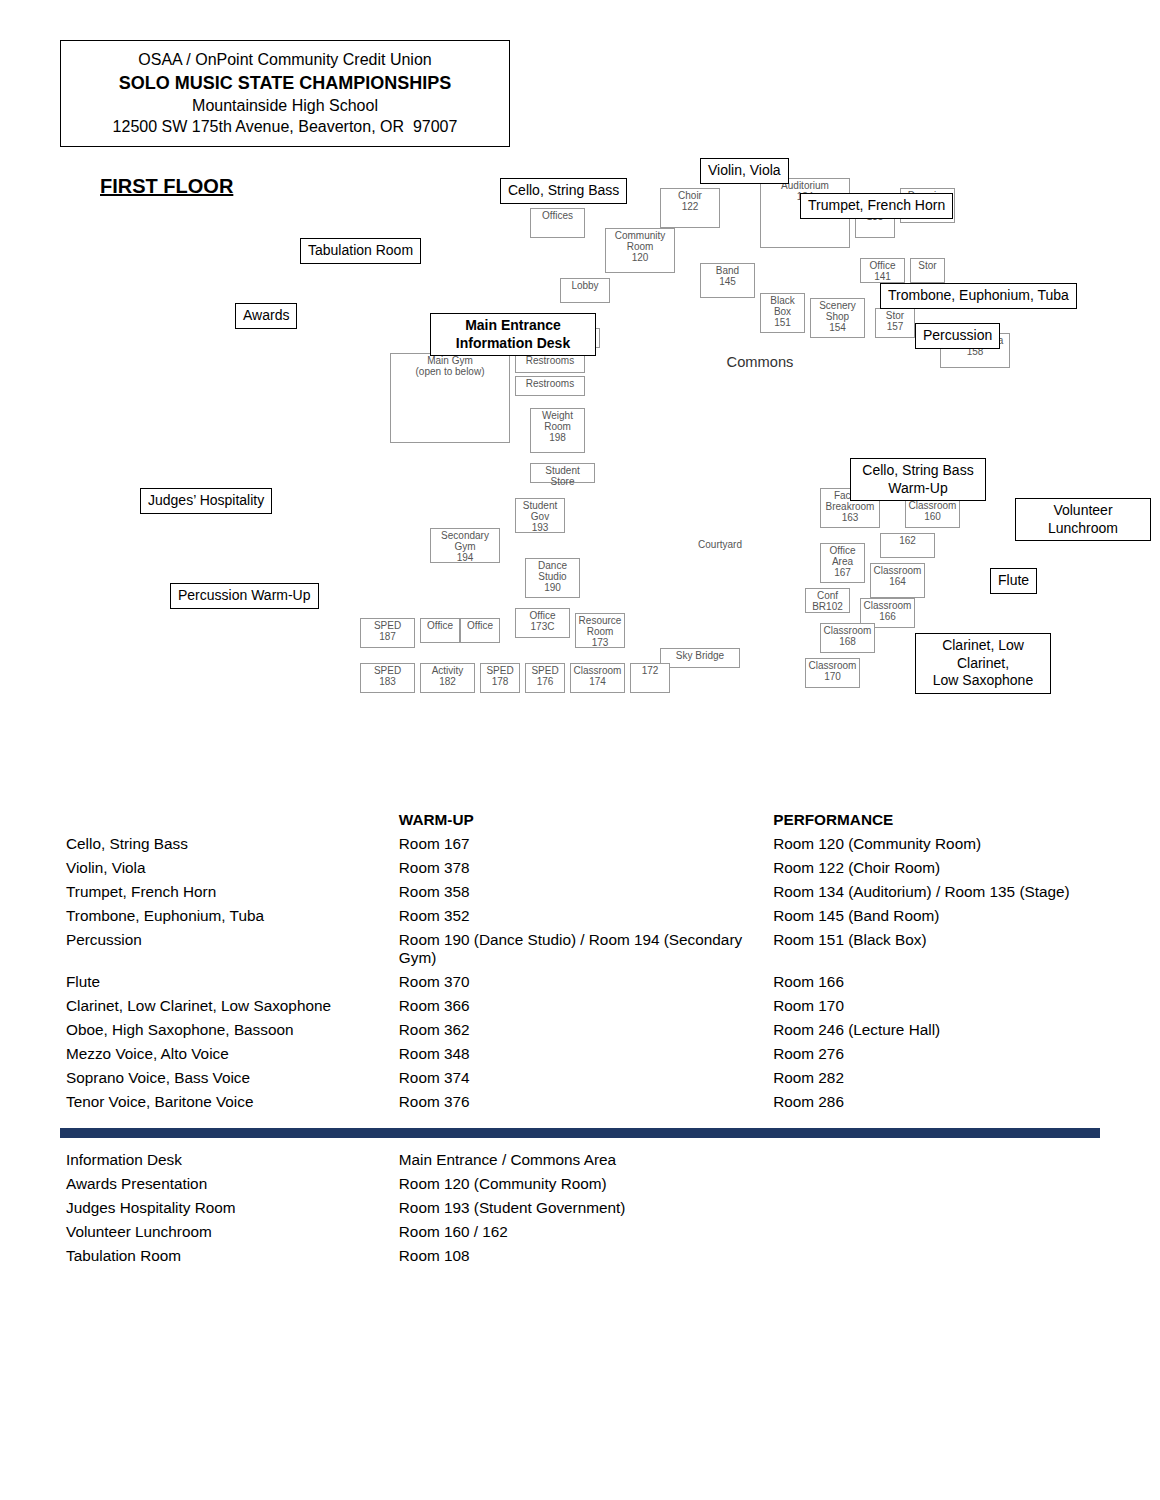OSAA / OnPoint Community Credit Union
SOLO MUSIC STATE CHAMPIONSHIPS
Mountainside High School
12500 SW 175th Avenue, Beaverton, OR 97007
FIRST FLOOR
Choir
122
Auditorium
134
Stage
135
Dressing
144/146
Offices
Community
Room
120
Lobby
Band
145
Office
141
Stor
Black
Box
151
Scenery
Shop
154
Stor
157
Kitchen Area
158
Commons
Box Office
Restrooms
Restrooms
Main Gym
(open to below)
Weight
Room
198
Student Store
Student
Gov
193
Secondary
Gym
194
Dance
Studio
190
Faculty
Breakroom
163
Classroom
160
162
Office
Area
167
Classroom
164
Conf
BR102
Classroom
166
Classroom
168
Classroom
170
Courtyard
Sky Bridge
Office
173C
Resource
Room
173
SPED
187
Office
Office
SPED
183
Activity
182
SPED
178
SPED
176
Classroom
174
172
Violin, Viola
Cello, String Bass
Trumpet, French Horn
Tabulation Room
Trombone, Euphonium, Tuba
Awards
Percussion
Main Entrance
Information Desk
Cello, String Bass
Warm-Up
Volunteer
Lunchroom
Judges’ Hospitality
Flute
Percussion Warm-Up
Clarinet, Low Clarinet,
Low Saxophone
| | WARM-UP | PERFORMANCE |
| --- | --- | --- |
| Cello, String Bass | Room 167 | Room 120 (Community Room) |
| Violin, Viola | Room 378 | Room 122 (Choir Room) |
| Trumpet, French Horn | Room 358 | Room 134 (Auditorium) / Room 135 (Stage) |
| Trombone, Euphonium, Tuba | Room 352 | Room 145 (Band Room) |
| Percussion | Room 190 (Dance Studio) / Room 194 (Secondary Gym) | Room 151 (Black Box) |
| Flute | Room 370 | Room 166 |
| Clarinet, Low Clarinet, Low Saxophone | Room 366 | Room 170 |
| Oboe, High Saxophone, Bassoon | Room 362 | Room 246 (Lecture Hall) |
| Mezzo Voice, Alto Voice | Room 348 | Room 276 |
| Soprano Voice, Bass Voice | Room 374 | Room 282 |
| Tenor Voice, Baritone Voice | Room 376 | Room 286 |
| Information Desk | Main Entrance / Commons Area |
| Awards Presentation | Room 120 (Community Room) |
| Judges Hospitality Room | Room 193 (Student Government) |
| Volunteer Lunchroom | Room 160 / 162 |
| Tabulation Room | Room 108 |